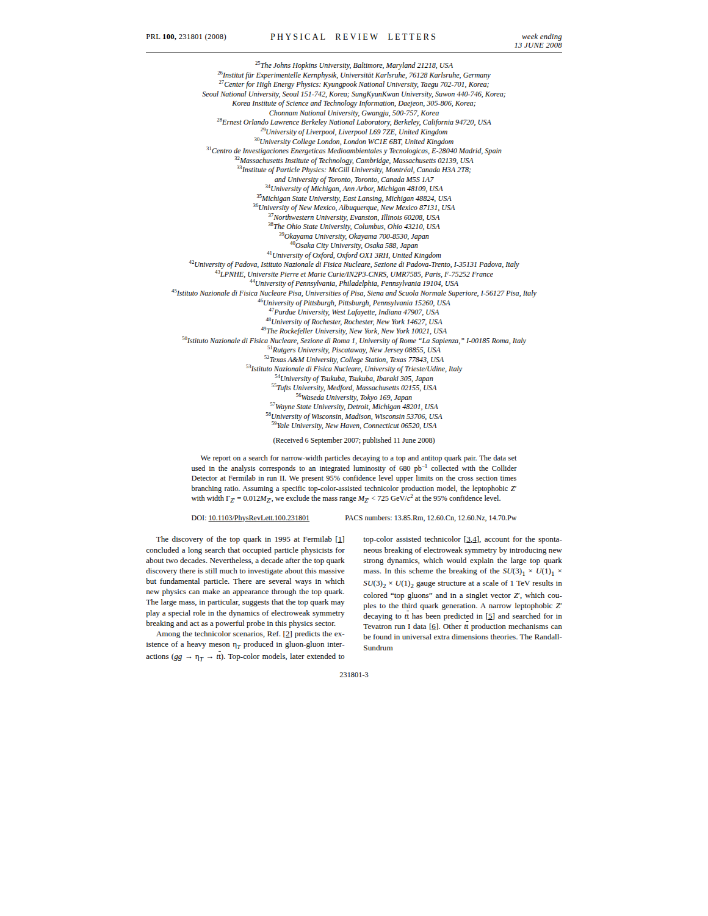PRL 100, 231801 (2008)
PHYSICAL REVIEW LETTERS
week ending 13 JUNE 2008
25The Johns Hopkins University, Baltimore, Maryland 21218, USA
26Institut für Experimentelle Kernphysik, Universität Karlsruhe, 76128 Karlsruhe, Germany
27Center for High Energy Physics: Kyungpook National University, Taegu 702-701, Korea;
Seoul National University, Seoul 151-742, Korea; SungKyunKwan University, Suwon 440-746, Korea;
Korea Institute of Science and Technology Information, Daejeon, 305-806, Korea;
Chonnam National University, Gwangju, 500-757, Korea
28Ernest Orlando Lawrence Berkeley National Laboratory, Berkeley, California 94720, USA
29University of Liverpool, Liverpool L69 7ZE, United Kingdom
30University College London, London WC1E 6BT, United Kingdom
31Centro de Investigaciones Energeticas Medioambientales y Tecnologicas, E-28040 Madrid, Spain
32Massachusetts Institute of Technology, Cambridge, Massachusetts 02139, USA
33Institute of Particle Physics: McGill University, Montréal, Canada H3A 2T8;
and University of Toronto, Toronto, Canada M5S 1A7
34University of Michigan, Ann Arbor, Michigan 48109, USA
35Michigan State University, East Lansing, Michigan 48824, USA
36University of New Mexico, Albuquerque, New Mexico 87131, USA
37Northwestern University, Evanston, Illinois 60208, USA
38The Ohio State University, Columbus, Ohio 43210, USA
39Okayama University, Okayama 700-8530, Japan
40Osaka City University, Osaka 588, Japan
41University of Oxford, Oxford OX1 3RH, United Kingdom
42University of Padova, Istituto Nazionale di Fisica Nucleare, Sezione di Padova-Trento, I-35131 Padova, Italy
43LPNHE, Universite Pierre et Marie Curie/IN2P3-CNRS, UMR7585, Paris, F-75252 France
44University of Pennsylvania, Philadelphia, Pennsylvania 19104, USA
45Istituto Nazionale di Fisica Nucleare Pisa, Universities of Pisa, Siena and Scuola Normale Superiore, I-56127 Pisa, Italy
46University of Pittsburgh, Pittsburgh, Pennsylvania 15260, USA
47Purdue University, West Lafayette, Indiana 47907, USA
48University of Rochester, Rochester, New York 14627, USA
49The Rockefeller University, New York, New York 10021, USA
50Istituto Nazionale di Fisica Nucleare, Sezione di Roma 1, University of Rome “La Sapienza,” I-00185 Roma, Italy
51Rutgers University, Piscataway, New Jersey 08855, USA
52Texas A&M University, College Station, Texas 77843, USA
53Istituto Nazionale di Fisica Nucleare, University of Trieste/Udine, Italy
54University of Tsukuba, Tsukuba, Ibaraki 305, Japan
55Tufts University, Medford, Massachusetts 02155, USA
56Waseda University, Tokyo 169, Japan
57Wayne State University, Detroit, Michigan 48201, USA
58University of Wisconsin, Madison, Wisconsin 53706, USA
59Yale University, New Haven, Connecticut 06520, USA
(Received 6 September 2007; published 11 June 2008)
We report on a search for narrow-width particles decaying to a top and antitop quark pair. The data set used in the analysis corresponds to an integrated luminosity of 680 pb−1 collected with the Collider Detector at Fermilab in run II. We present 95% confidence level upper limits on the cross section times branching ratio. Assuming a specific top-color-assisted technicolor production model, the leptophobic Z′ with width ΓZ′ = 0.012MZ′, we exclude the mass range MZ′ < 725 GeV/c2 at the 95% confidence level.
DOI: 10.1103/PhysRevLett.100.231801
PACS numbers: 13.85.Rm, 12.60.Cn, 12.60.Nz, 14.70.Pw
The discovery of the top quark in 1995 at Fermilab [1] concluded a long search that occupied particle physicists for about two decades. Nevertheless, a decade after the top quark discovery there is still much to investigate about this massive but fundamental particle. There are several ways in which new physics can make an appearance through the top quark. The large mass, in particular, suggests that the top quark may play a special role in the dynamics of electroweak symmetry breaking and act as a powerful probe in this physics sector.
Among the technicolor scenarios, Ref. [2] predicts the existence of a heavy meson ηT produced in gluon-gluon interactions (gg → ηT → tt). Top-color models, later extended to top-color assisted technicolor [3,4], account for the spontaneous breaking of electroweak symmetry by introducing new strong dynamics, which would explain the large top quark mass. In this scheme the breaking of the SU(3)1 × U(1)1 × SU(3)2 × U(1)2 gauge structure at a scale of 1 TeV results in colored “top gluons” and in a singlet vector Z′, which couples to the third quark generation. A narrow leptophobic Z′ decaying to tt has been predicted in [5] and searched for in Tevatron run I data [6]. Other tt production mechanisms can be found in universal extra dimensions theories. The Randall-Sundrum
231801-3